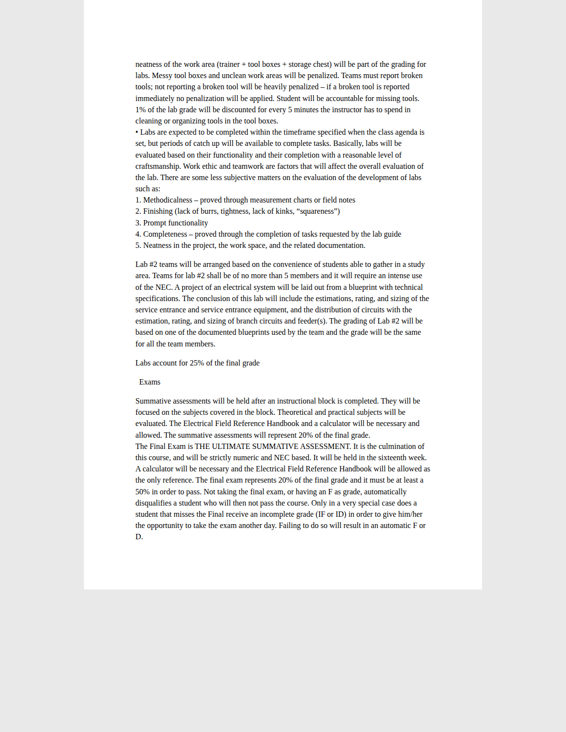neatness of the work area (trainer + tool boxes + storage chest) will be part of the grading for labs. Messy tool boxes and unclean work areas will be penalized. Teams must report broken tools; not reporting a broken tool will be heavily penalized – if a broken tool is reported immediately no penalization will be applied. Student will be accountable for missing tools. 1% of the lab grade will be discounted for every 5 minutes the instructor has to spend in cleaning or organizing tools in the tool boxes.
• Labs are expected to be completed within the timeframe specified when the class agenda is set, but periods of catch up will be available to complete tasks. Basically, labs will be evaluated based on their functionality and their completion with a reasonable level of craftsmanship. Work ethic and teamwork are factors that will affect the overall evaluation of the lab. There are some less subjective matters on the evaluation of the development of labs such as:
1. Methodicalness – proved through measurement charts or field notes
2. Finishing (lack of burrs, tightness, lack of kinks, “squareness”)
3. Prompt functionality
4. Completeness – proved through the completion of tasks requested by the lab guide
5. Neatness in the project, the work space, and the related documentation.
Lab #2 teams will be arranged based on the convenience of students able to gather in a study area. Teams for lab #2 shall be of no more than 5 members and it will require an intense use of the NEC. A project of an electrical system will be laid out from a blueprint with technical specifications. The conclusion of this lab will include the estimations, rating, and sizing of the service entrance and service entrance equipment, and the distribution of circuits with the estimation, rating, and sizing of branch circuits and feeder(s). The grading of Lab #2 will be based on one of the documented blueprints used by the team and the grade will be the same for all the team members.
Labs account for 25% of the final grade
Exams
Summative assessments will be held after an instructional block is completed. They will be focused on the subjects covered in the block. Theoretical and practical subjects will be evaluated. The Electrical Field Reference Handbook and a calculator will be necessary and allowed. The summative assessments will represent 20% of the final grade.
The Final Exam is THE ULTIMATE SUMMATIVE ASSESSMENT. It is the culmination of this course, and will be strictly numeric and NEC based. It will be held in the sixteenth week. A calculator will be necessary and the Electrical Field Reference Handbook will be allowed as the only reference. The final exam represents 20% of the final grade and it must be at least a 50% in order to pass. Not taking the final exam, or having an F as grade, automatically disqualifies a student who will then not pass the course. Only in a very special case does a student that misses the Final receive an incomplete grade (IF or ID) in order to give him/her the opportunity to take the exam another day. Failing to do so will result in an automatic F or D.